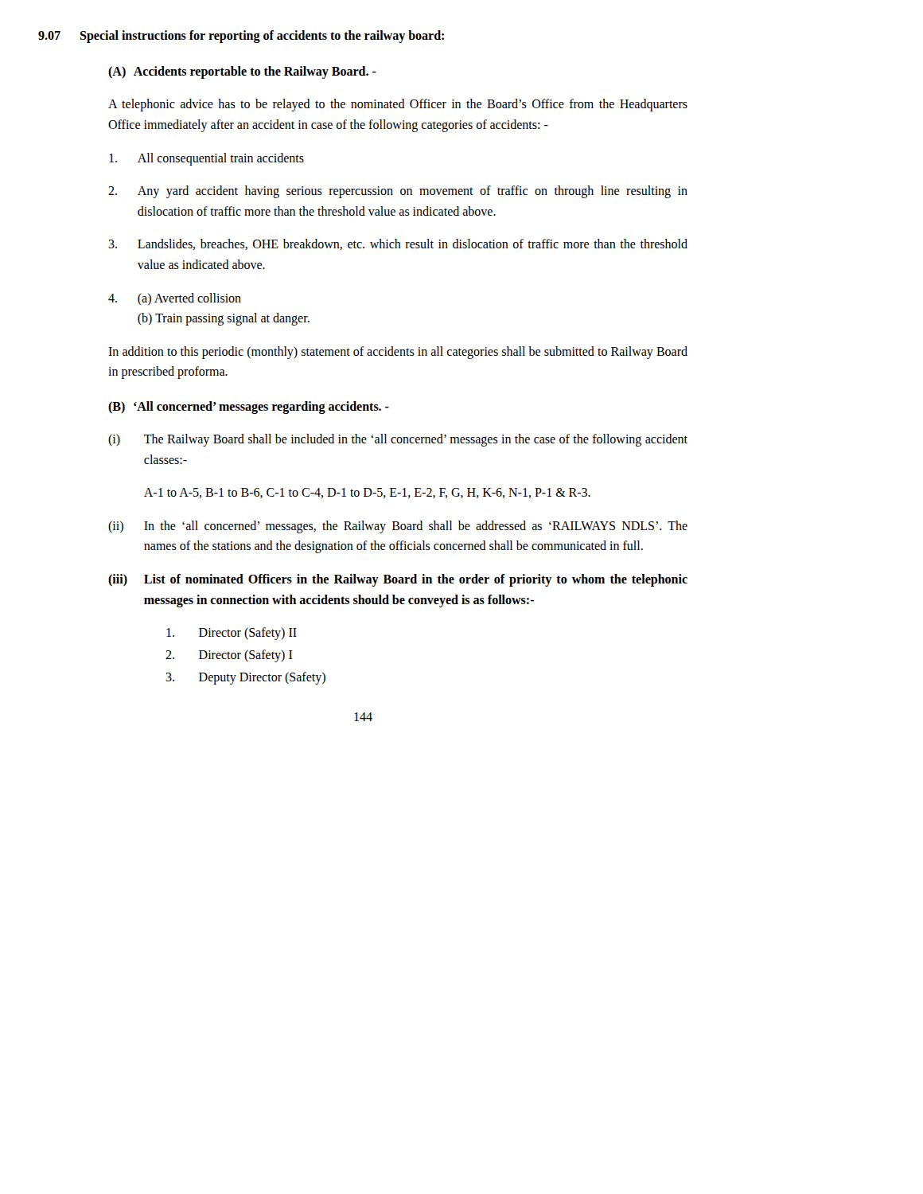9.07 Special instructions for reporting of accidents to the railway board:
(A) Accidents reportable to the Railway Board. -
A telephonic advice has to be relayed to the nominated Officer in the Board’s Office from the Headquarters Office immediately after an accident in case of the following categories of accidents: -
1. All consequential train accidents
2. Any yard accident having serious repercussion on movement of traffic on through line resulting in dislocation of traffic more than the threshold value as indicated above.
3. Landslides, breaches, OHE breakdown, etc. which result in dislocation of traffic more than the threshold value as indicated above.
4. (a) Averted collision (b) Train passing signal at danger.
In addition to this periodic (monthly) statement of accidents in all categories shall be submitted to Railway Board in prescribed proforma.
(B) ‘All concerned’ messages regarding accidents. -
(i) The Railway Board shall be included in the ‘all concerned’ messages in the case of the following accident classes:-
A-1 to A-5, B-1 to B-6, C-1 to C-4, D-1 to D-5, E-1, E-2, F, G, H, K-6, N-1, P-1 & R-3.
(ii) In the ‘all concerned’ messages, the Railway Board shall be addressed as ‘RAILWAYS NDLS’. The names of the stations and the designation of the officials concerned shall be communicated in full.
(iii) List of nominated Officers in the Railway Board in the order of priority to whom the telephonic messages in connection with accidents should be conveyed is as follows:-
1. Director (Safety) II
2. Director (Safety) I
3. Deputy Director (Safety)
144